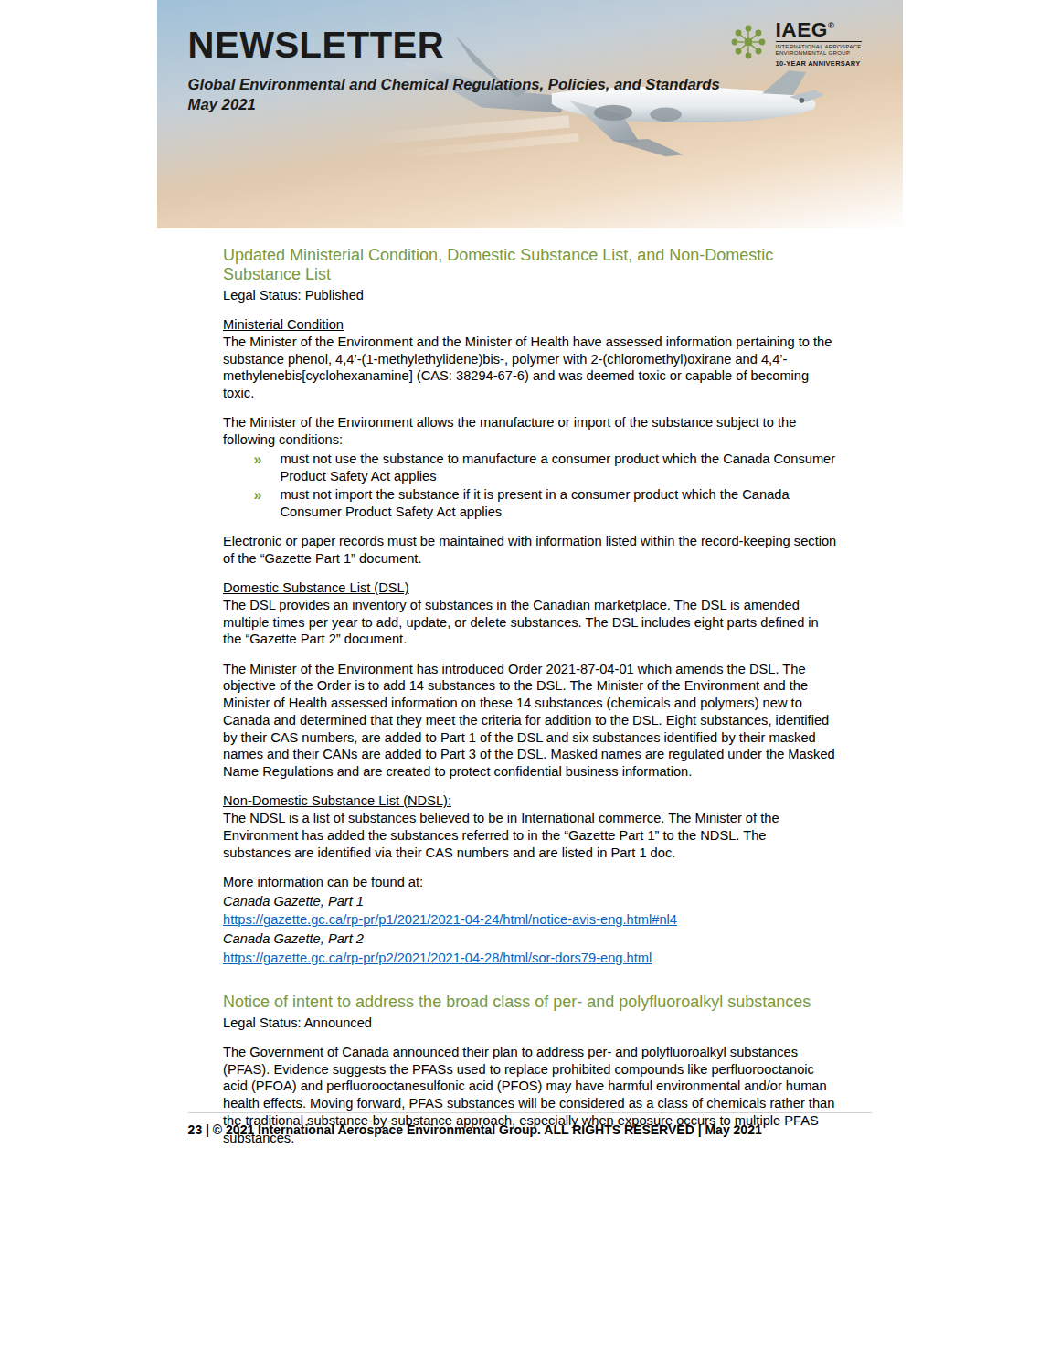NEWSLETTER
Global Environmental and Chemical Regulations, Policies, and Standards
May 2021
IAEG®
INTERNATIONAL AEROSPACE
ENVIRONMENTAL GROUP
10-YEAR ANNIVERSARY
Updated Ministerial Condition, Domestic Substance List, and Non-Domestic Substance List
Legal Status: Published
Ministerial Condition
The Minister of the Environment and the Minister of Health have assessed information pertaining to the substance phenol, 4,4’-(1-methylethylidene)bis-, polymer with 2-(chloromethyl)oxirane and 4,4’-methylenebis[cyclohexanamine] (CAS: 38294-67-6) and was deemed toxic or capable of becoming toxic.
The Minister of the Environment allows the manufacture or import of the substance subject to the following conditions:
must not use the substance to manufacture a consumer product which the Canada Consumer Product Safety Act applies
must not import the substance if it is present in a consumer product which the Canada Consumer Product Safety Act applies
Electronic or paper records must be maintained with information listed within the record-keeping section of the “Gazette Part 1” document.
Domestic Substance List (DSL)
The DSL provides an inventory of substances in the Canadian marketplace. The DSL is amended multiple times per year to add, update, or delete substances. The DSL includes eight parts defined in the “Gazette Part 2” document.
The Minister of the Environment has introduced Order 2021-87-04-01 which amends the DSL. The objective of the Order is to add 14 substances to the DSL. The Minister of the Environment and the Minister of Health assessed information on these 14 substances (chemicals and polymers) new to Canada and determined that they meet the criteria for addition to the DSL. Eight substances, identified by their CAS numbers, are added to Part 1 of the DSL and six substances identified by their masked names and their CANs are added to Part 3 of the DSL. Masked names are regulated under the Masked Name Regulations and are created to protect confidential business information.
Non-Domestic Substance List (NDSL):
The NDSL is a list of substances believed to be in International commerce. The Minister of the Environment has added the substances referred to in the “Gazette Part 1” to the NDSL. The substances are identified via their CAS numbers and are listed in Part 1 doc.
More information can be found at:
Canada Gazette, Part 1
https://gazette.gc.ca/rp-pr/p1/2021/2021-04-24/html/notice-avis-eng.html#nl4
Canada Gazette, Part 2
https://gazette.gc.ca/rp-pr/p2/2021/2021-04-28/html/sor-dors79-eng.html
Notice of intent to address the broad class of per- and polyfluoroalkyl substances
Legal Status: Announced
The Government of Canada announced their plan to address per- and polyfluoroalkyl substances (PFAS). Evidence suggests the PFASs used to replace prohibited compounds like perfluorooctanoic acid (PFOA) and perfluorooctanesulfonic acid (PFOS) may have harmful environmental and/or human health effects. Moving forward, PFAS substances will be considered as a class of chemicals rather than the traditional substance-by-substance approach, especially when exposure occurs to multiple PFAS substances.
23 | © 2021 International Aerospace Environmental Group. ALL RIGHTS RESERVED | May 2021